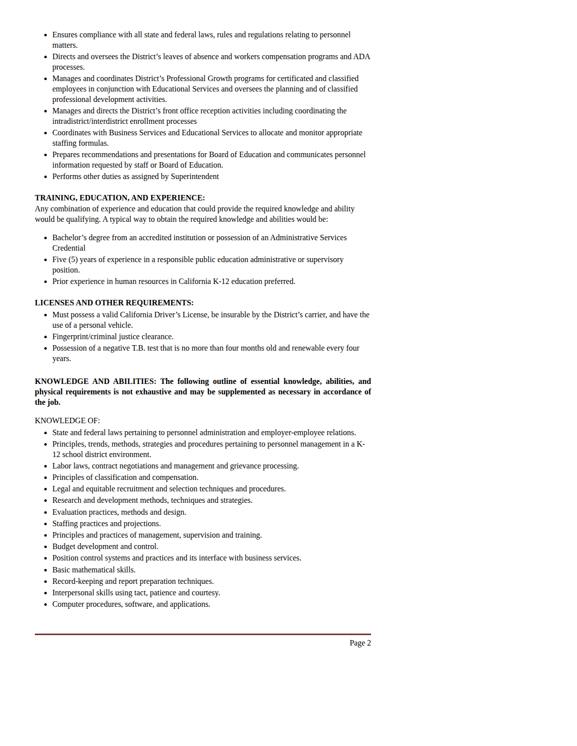Ensures compliance with all state and federal laws, rules and regulations relating to personnel matters.
Directs and oversees the District’s leaves of absence and workers compensation programs and ADA processes.
Manages and coordinates District’s Professional Growth programs for certificated and classified employees in conjunction with Educational Services and oversees the planning and of classified professional development activities.
Manages and directs the District’s front office reception activities including coordinating the intradistrict/interdistrict enrollment processes
Coordinates with Business Services and Educational Services to allocate and monitor appropriate staffing formulas.
Prepares recommendations and presentations for Board of Education and communicates personnel information requested by staff or Board of Education.
Performs other duties as assigned by Superintendent
Training, Education, and Experience:
Any combination of experience and education that could provide the required knowledge and ability would be qualifying. A typical way to obtain the required knowledge and abilities would be:
Bachelor’s degree from an accredited institution or possession of an Administrative Services Credential
Five (5) years of experience in a responsible public education administrative or supervisory position.
Prior experience in human resources in California K-12 education preferred.
Licenses and Other Requirements:
Must possess a valid California Driver’s License, be insurable by the District’s carrier, and have the use of a personal vehicle.
Fingerprint/criminal justice clearance.
Possession of a negative T.B. test that is no more than four months old and renewable every four years.
KNOWLEDGE AND ABILITIES: The following outline of essential knowledge, abilities, and physical requirements is not exhaustive and may be supplemented as necessary in accordance of the job.
KNOWLEDGE OF:
State and federal laws pertaining to personnel administration and employer-employee relations.
Principles, trends, methods, strategies and procedures pertaining to personnel management in a K-12 school district environment.
Labor laws, contract negotiations and management and grievance processing.
Principles of classification and compensation.
Legal and equitable recruitment and selection techniques and procedures.
Research and development methods, techniques and strategies.
Evaluation practices, methods and design.
Staffing practices and projections.
Principles and practices of management, supervision and training.
Budget development and control.
Position control systems and practices and its interface with business services.
Basic mathematical skills.
Record-keeping and report preparation techniques.
Interpersonal skills using tact, patience and courtesy.
Computer procedures, software, and applications.
Page 2